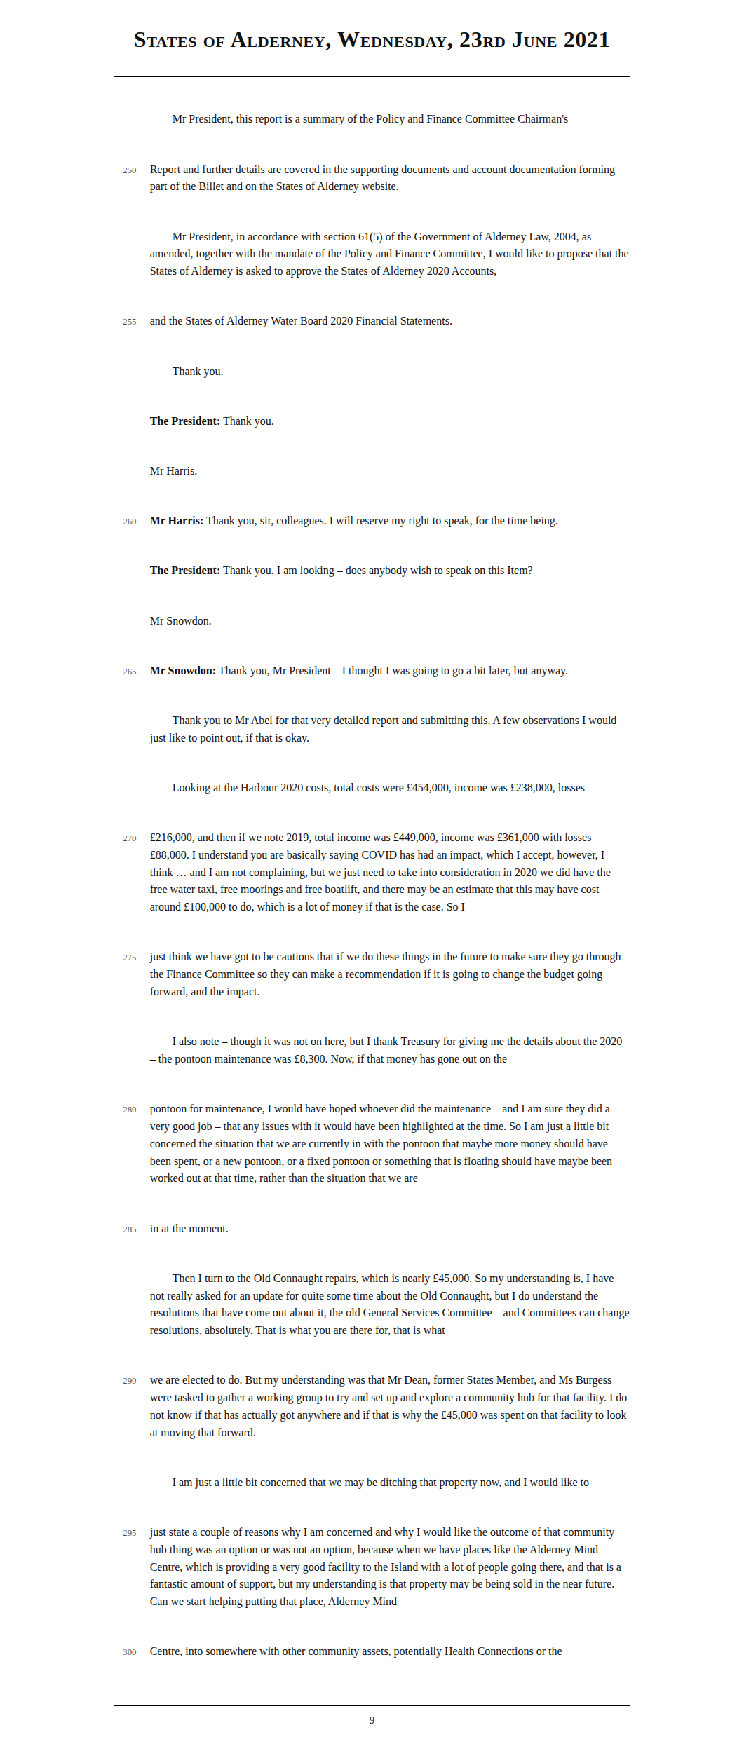States of Alderney, Wednesday, 23rd June 2021
250
Mr President, this report is a summary of the Policy and Finance Committee Chairman's
250
Report and further details are covered in the supporting documents and account documentation forming part of the Billet and on the States of Alderney website.
252
Mr President, in accordance with section 61(5) of the Government of Alderney Law, 2004, as amended, together with the mandate of the Policy and Finance Committee, I would like to propose that the States of Alderney is asked to approve the States of Alderney 2020 Accounts,
255
and the States of Alderney Water Board 2020 Financial Statements.
256
Thank you.
257
The President: Thank you.
258
Mr Harris.
260
Mr Harris: Thank you, sir, colleagues. I will reserve my right to speak, for the time being.
262
The President: Thank you. I am looking – does anybody wish to speak on this Item?
263
Mr Snowdon.
265
Mr Snowdon: Thank you, Mr President – I thought I was going to go a bit later, but anyway.
266
Thank you to Mr Abel for that very detailed report and submitting this. A few observations I would just like to point out, if that is okay.
268
Looking at the Harbour 2020 costs, total costs were £454,000, income was £238,000, losses
270
£216,000, and then if we note 2019, total income was £449,000, income was £361,000 with losses £88,000. I understand you are basically saying COVID has had an impact, which I accept, however, I think … and I am not complaining, but we just need to take into consideration in 2020 we did have the free water taxi, free moorings and free boatlift, and there may be an estimate that this may have cost around £100,000 to do, which is a lot of money if that is the case. So I
275
just think we have got to be cautious that if we do these things in the future to make sure they go through the Finance Committee so they can make a recommendation if it is going to change the budget going forward, and the impact.
278
I also note – though it was not on here, but I thank Treasury for giving me the details about the 2020 – the pontoon maintenance was £8,300. Now, if that money has gone out on the
280
pontoon for maintenance, I would have hoped whoever did the maintenance – and I am sure they did a very good job – that any issues with it would have been highlighted at the time. So I am just a little bit concerned the situation that we are currently in with the pontoon that maybe more money should have been spent, or a new pontoon, or a fixed pontoon or something that is floating should have maybe been worked out at that time, rather than the situation that we are
285
in at the moment.
286
Then I turn to the Old Connaught repairs, which is nearly £45,000. So my understanding is, I have not really asked for an update for quite some time about the Old Connaught, but I do understand the resolutions that have come out about it, the old General Services Committee – and Committees can change resolutions, absolutely. That is what you are there for, that is what
290
we are elected to do. But my understanding was that Mr Dean, former States Member, and Ms Burgess were tasked to gather a working group to try and set up and explore a community hub for that facility. I do not know if that has actually got anywhere and if that is why the £45,000 was spent on that facility to look at moving that forward.
294
I am just a little bit concerned that we may be ditching that property now, and I would like to
295
just state a couple of reasons why I am concerned and why I would like the outcome of that community hub thing was an option or was not an option, because when we have places like the Alderney Mind Centre, which is providing a very good facility to the Island with a lot of people going there, and that is a fantastic amount of support, but my understanding is that property may be being sold in the near future. Can we start helping putting that place, Alderney Mind
300
Centre, into somewhere with other community assets, potentially Health Connections or the
9